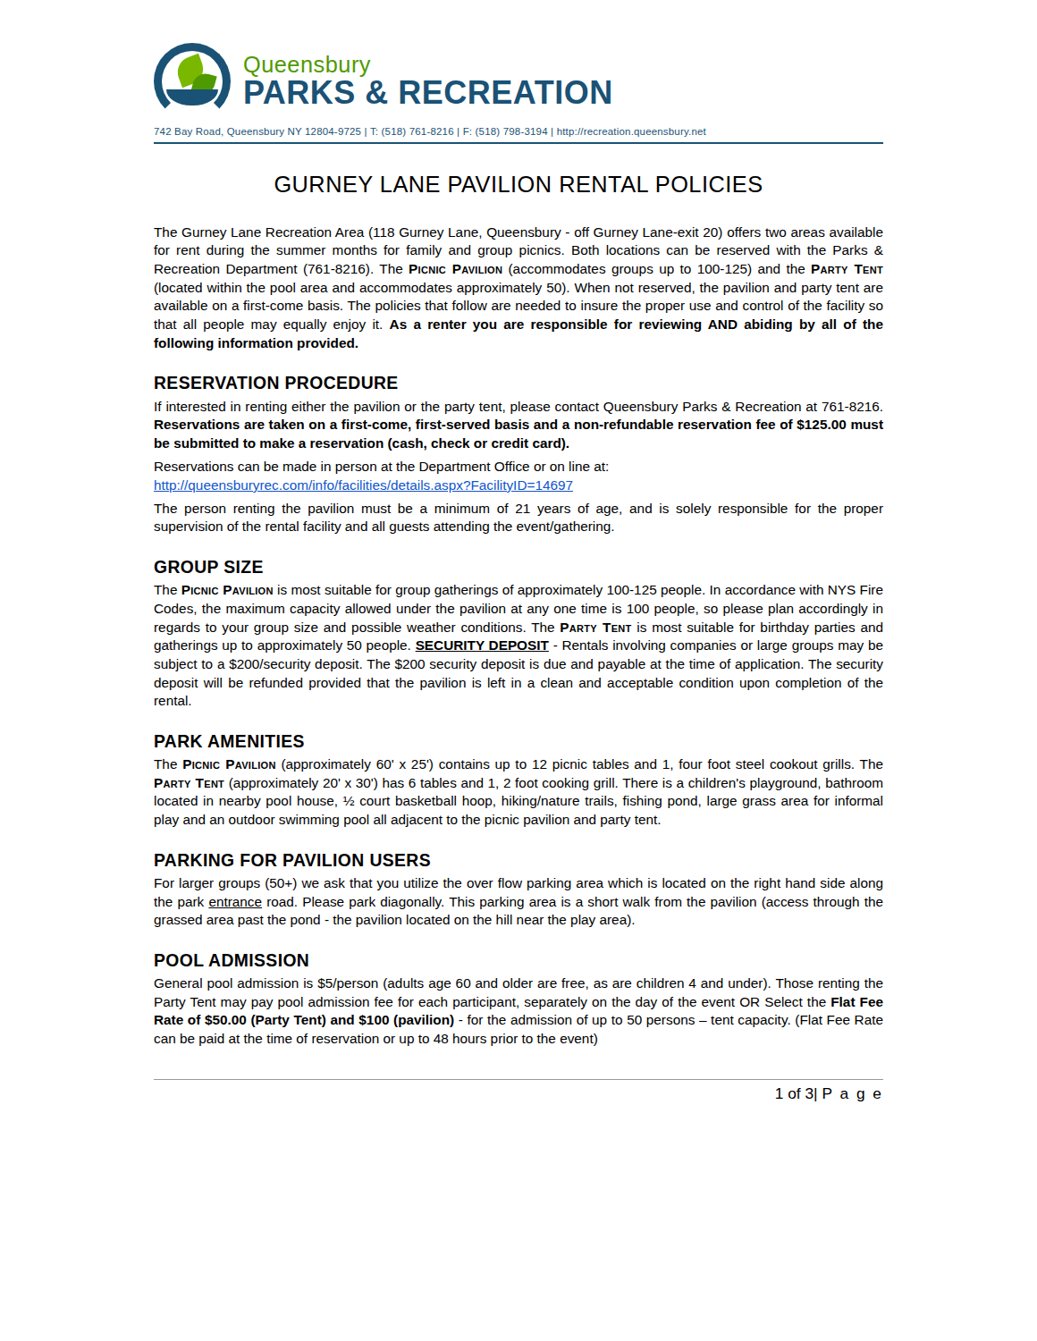Queensbury
PARKS & RECREATION
742 Bay Road, Queensbury NY 12804-9725 | T: (518) 761-8216 | F: (518) 798-3194 | http://recreation.queensbury.net
GURNEY LANE PAVILION RENTAL POLICIES
The Gurney Lane Recreation Area (118 Gurney Lane, Queensbury - off Gurney Lane-exit 20) offers two areas available for rent during the summer months for family and group picnics. Both locations can be reserved with the Parks & Recreation Department (761-8216). The Picnic Pavilion (accommodates groups up to 100-125) and the Party Tent (located within the pool area and accommodates approximately 50). When not reserved, the pavilion and party tent are available on a first-come basis. The policies that follow are needed to insure the proper use and control of the facility so that all people may equally enjoy it. As a renter you are responsible for reviewing AND abiding by all of the following information provided.
RESERVATION PROCEDURE
If interested in renting either the pavilion or the party tent, please contact Queensbury Parks & Recreation at 761-8216. Reservations are taken on a first-come, first-served basis and a non-refundable reservation fee of $125.00 must be submitted to make a reservation (cash, check or credit card).
Reservations can be made in person at the Department Office or on line at:
http://queensburyrec.com/info/facilities/details.aspx?FacilityID=14697
The person renting the pavilion must be a minimum of 21 years of age, and is solely responsible for the proper supervision of the rental facility and all guests attending the event/gathering.
GROUP SIZE
The Picnic Pavilion is most suitable for group gatherings of approximately 100-125 people. In accordance with NYS Fire Codes, the maximum capacity allowed under the pavilion at any one time is 100 people, so please plan accordingly in regards to your group size and possible weather conditions. The Party Tent is most suitable for birthday parties and gatherings up to approximately 50 people. SECURITY DEPOSIT - Rentals involving companies or large groups may be subject to a $200/security deposit. The $200 security deposit is due and payable at the time of application. The security deposit will be refunded provided that the pavilion is left in a clean and acceptable condition upon completion of the rental.
PARK AMENITIES
The Picnic Pavilion (approximately 60' x 25') contains up to 12 picnic tables and 1, four foot steel cookout grills. The Party Tent (approximately 20' x 30') has 6 tables and 1, 2 foot cooking grill. There is a children's playground, bathroom located in nearby pool house, ½ court basketball hoop, hiking/nature trails, fishing pond, large grass area for informal play and an outdoor swimming pool all adjacent to the picnic pavilion and party tent.
PARKING FOR PAVILION USERS
For larger groups (50+) we ask that you utilize the over flow parking area which is located on the right hand side along the park entrance road. Please park diagonally. This parking area is a short walk from the pavilion (access through the grassed area past the pond - the pavilion located on the hill near the play area).
POOL ADMISSION
General pool admission is $5/person (adults age 60 and older are free, as are children 4 and under). Those renting the Party Tent may pay pool admission fee for each participant, separately on the day of the event OR Select the Flat Fee Rate of $50.00 (Party Tent) and $100 (pavilion) - for the admission of up to 50 persons – tent capacity. (Flat Fee Rate can be paid at the time of reservation or up to 48 hours prior to the event)
1 of 3| P a g e